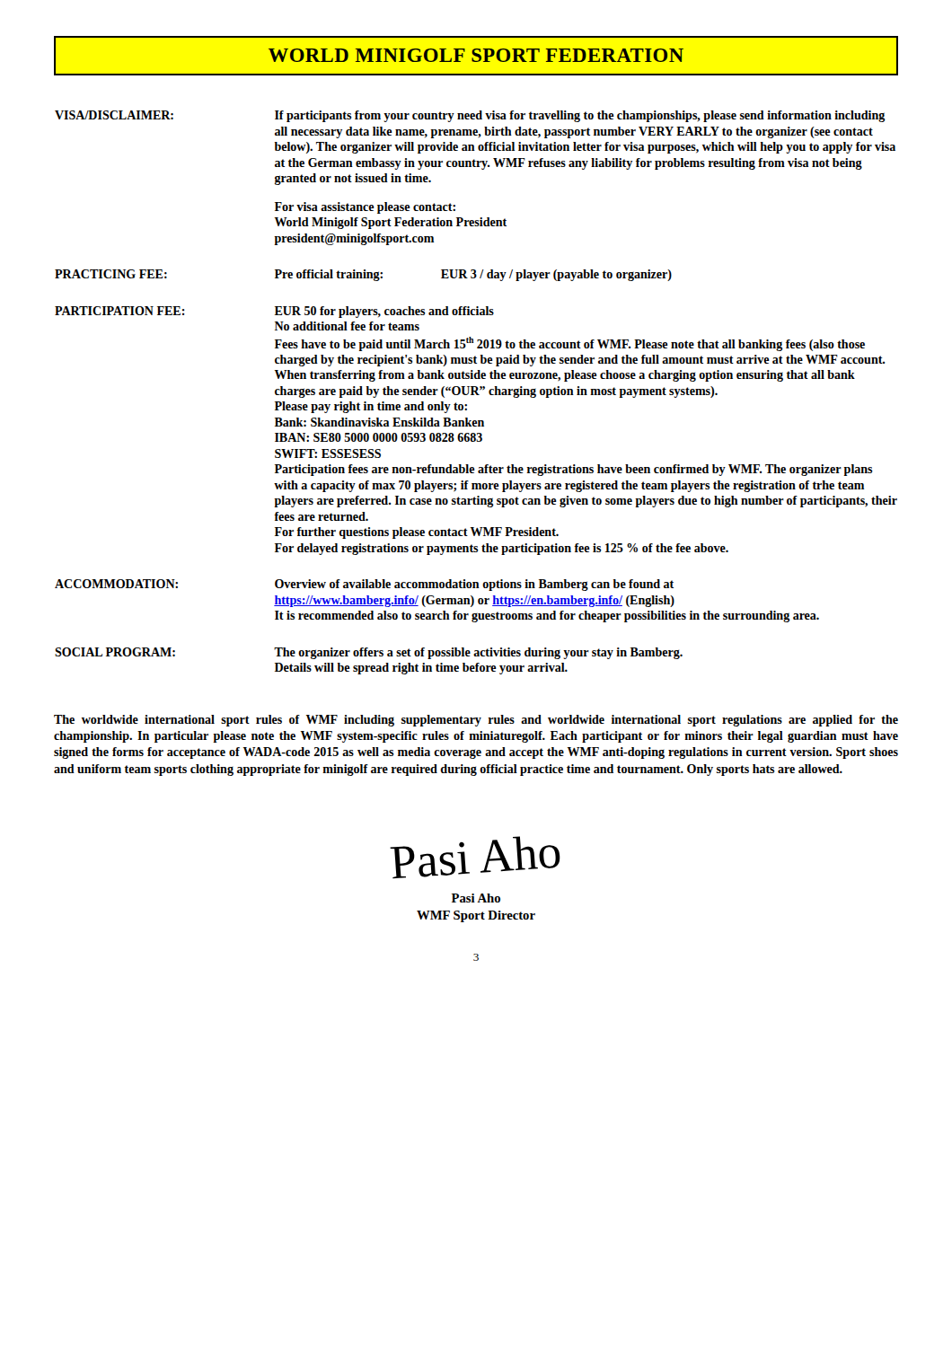WORLD MINIGOLF SPORT FEDERATION
| VISA/DISCLAIMER: | If participants from your country need visa for travelling to the championships, please send information including all necessary data like name, prename, birth date, passport number VERY EARLY to the organizer (see contact below). The organizer will provide an official invitation letter for visa purposes, which will help you to apply for visa at the German embassy in your country. WMF refuses any liability for problems resulting from visa not being granted or not issued in time. For visa assistance please contact: World Minigolf Sport Federation President president@minigolfsport.com |
| PRACTICING FEE: | Pre official training: EUR 3 / day / player (payable to organizer) |
| PARTICIPATION FEE: | EUR 50 for players, coaches and officials No additional fee for teams Fees have to be paid until March 15 th 2019 to the account of WMF. Please note that all banking fees (also those charged by the recipient's bank) must be paid by the sender and the full amount must arrive at the WMF account. When transferring from a bank outside the eurozone, please choose a charging option ensuring that all bank charges are paid by the sender (“OUR” charging option in most payment systems). Please pay right in time and only to: Bank: Skandinaviska Enskilda Banken IBAN: SE80 5000 0000 0593 0828 6683 SWIFT: ESSESESS Participation fees are non-refundable after the registrations have been confirmed by WMF. The organizer plans with a capacity of max 70 players; if more players are registered the team players the registration of trhe team players are preferred. In case no starting spot can be given to some players due to high number of participants, their fees are returned. For further questions please contact WMF President. For delayed registrations or payments the participation fee is 125 % of the fee above. |
| ACCOMMODATION: | Overview of available accommodation options in Bamberg can be found at https://www.bamberg.info/ (German) or https://en.bamberg.info/ (English) It is recommended also to search for guestrooms and for cheaper possibilities in the surrounding area. |
| SOCIAL PROGRAM: | The organizer offers a set of possible activities during your stay in Bamberg. Details will be spread right in time before your arrival. |
The worldwide international sport rules of WMF including supplementary rules and worldwide international sport regulations are applied for the championship. In particular please note the WMF system-specific rules of miniaturegolf. Each participant or for minors their legal guardian must have signed the forms for acceptance of WADA-code 2015 as well as media coverage and accept the WMF anti-doping regulations in current version. Sport shoes and uniform team sports clothing appropriate for minigolf are required during official practice time and tournament. Only sports hats are allowed.
Pasi Aho
Pasi Aho
WMF Sport Director
3